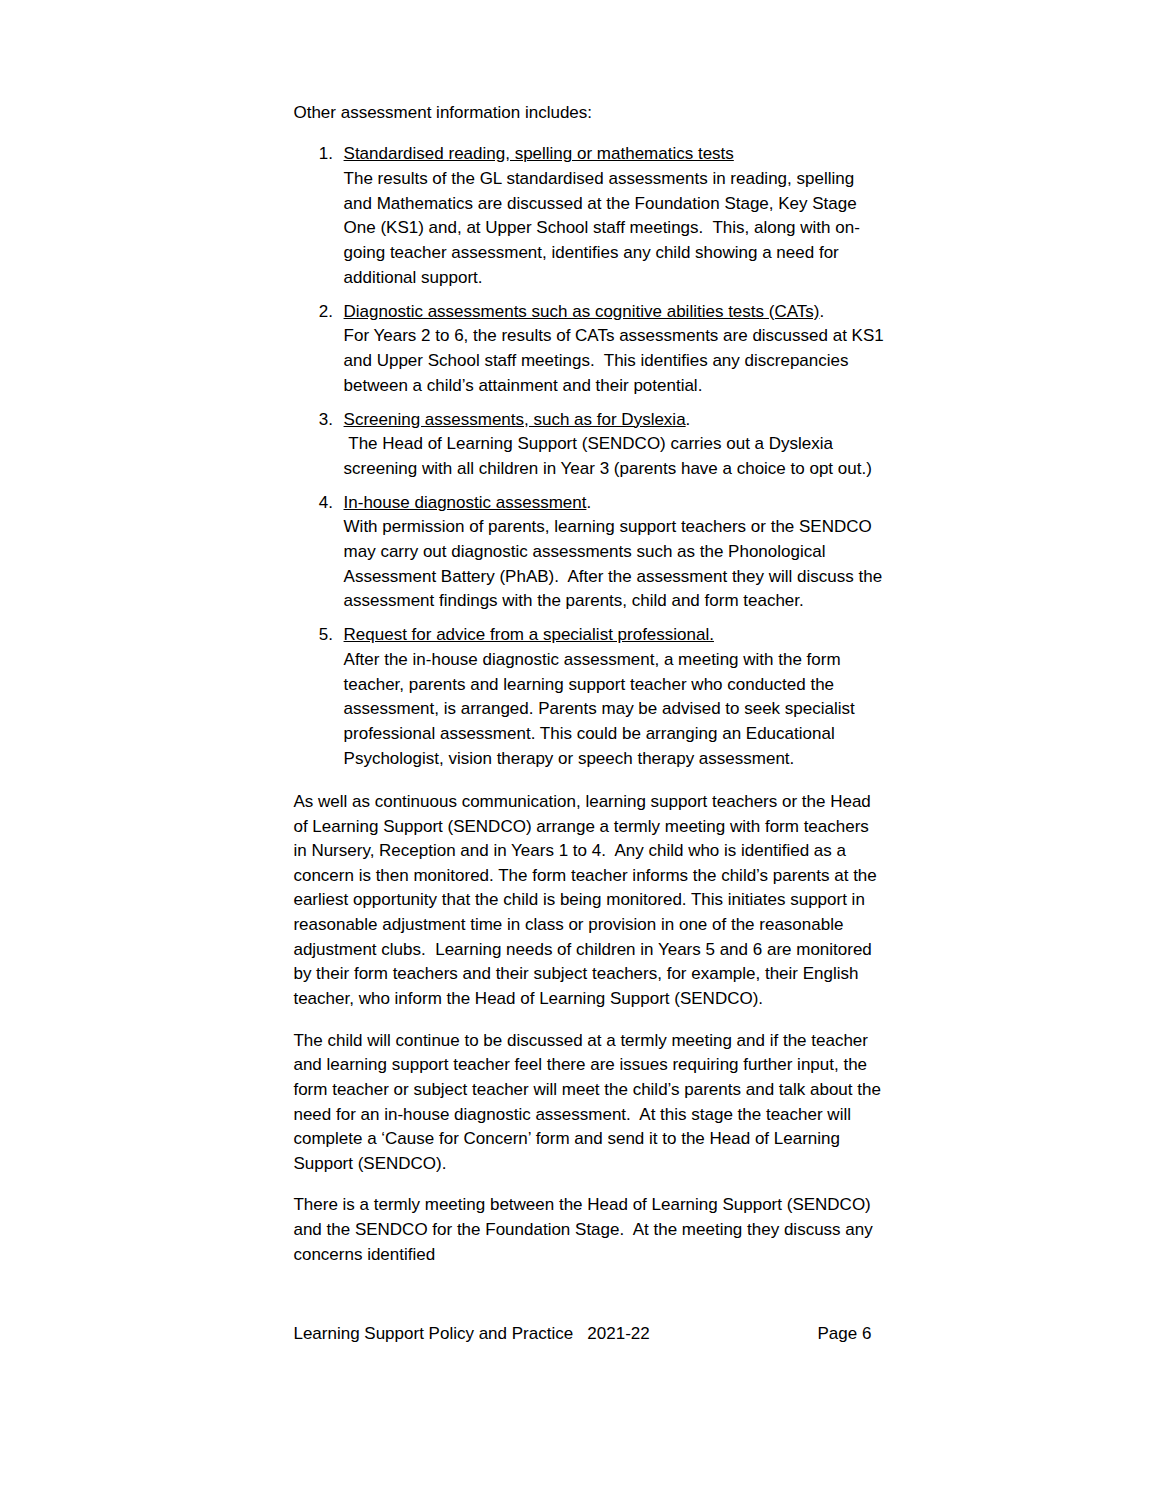Other assessment information includes:
Standardised reading, spelling or mathematics tests The results of the GL standardised assessments in reading, spelling and Mathematics are discussed at the Foundation Stage, Key Stage One (KS1) and, at Upper School staff meetings. This, along with on-going teacher assessment, identifies any child showing a need for additional support.
Diagnostic assessments such as cognitive abilities tests (CATs). For Years 2 to 6, the results of CATs assessments are discussed at KS1 and Upper School staff meetings. This identifies any discrepancies between a child’s attainment and their potential.
Screening assessments, such as for Dyslexia. The Head of Learning Support (SENDCO) carries out a Dyslexia screening with all children in Year 3 (parents have a choice to opt out.)
In-house diagnostic assessment. With permission of parents, learning support teachers or the SENDCO may carry out diagnostic assessments such as the Phonological Assessment Battery (PhAB). After the assessment they will discuss the assessment findings with the parents, child and form teacher.
Request for advice from a specialist professional. After the in-house diagnostic assessment, a meeting with the form teacher, parents and learning support teacher who conducted the assessment, is arranged. Parents may be advised to seek specialist professional assessment. This could be arranging an Educational Psychologist, vision therapy or speech therapy assessment.
As well as continuous communication, learning support teachers or the Head of Learning Support (SENDCO) arrange a termly meeting with form teachers in Nursery, Reception and in Years 1 to 4. Any child who is identified as a concern is then monitored. The form teacher informs the child’s parents at the earliest opportunity that the child is being monitored. This initiates support in reasonable adjustment time in class or provision in one of the reasonable adjustment clubs. Learning needs of children in Years 5 and 6 are monitored by their form teachers and their subject teachers, for example, their English teacher, who inform the Head of Learning Support (SENDCO).
The child will continue to be discussed at a termly meeting and if the teacher and learning support teacher feel there are issues requiring further input, the form teacher or subject teacher will meet the child’s parents and talk about the need for an in-house diagnostic assessment. At this stage the teacher will complete a ‘Cause for Concern’ form and send it to the Head of Learning Support (SENDCO).
There is a termly meeting between the Head of Learning Support (SENDCO) and the SENDCO for the Foundation Stage. At the meeting they discuss any concerns identified
Learning Support Policy and Practice 2021-22 Page 6